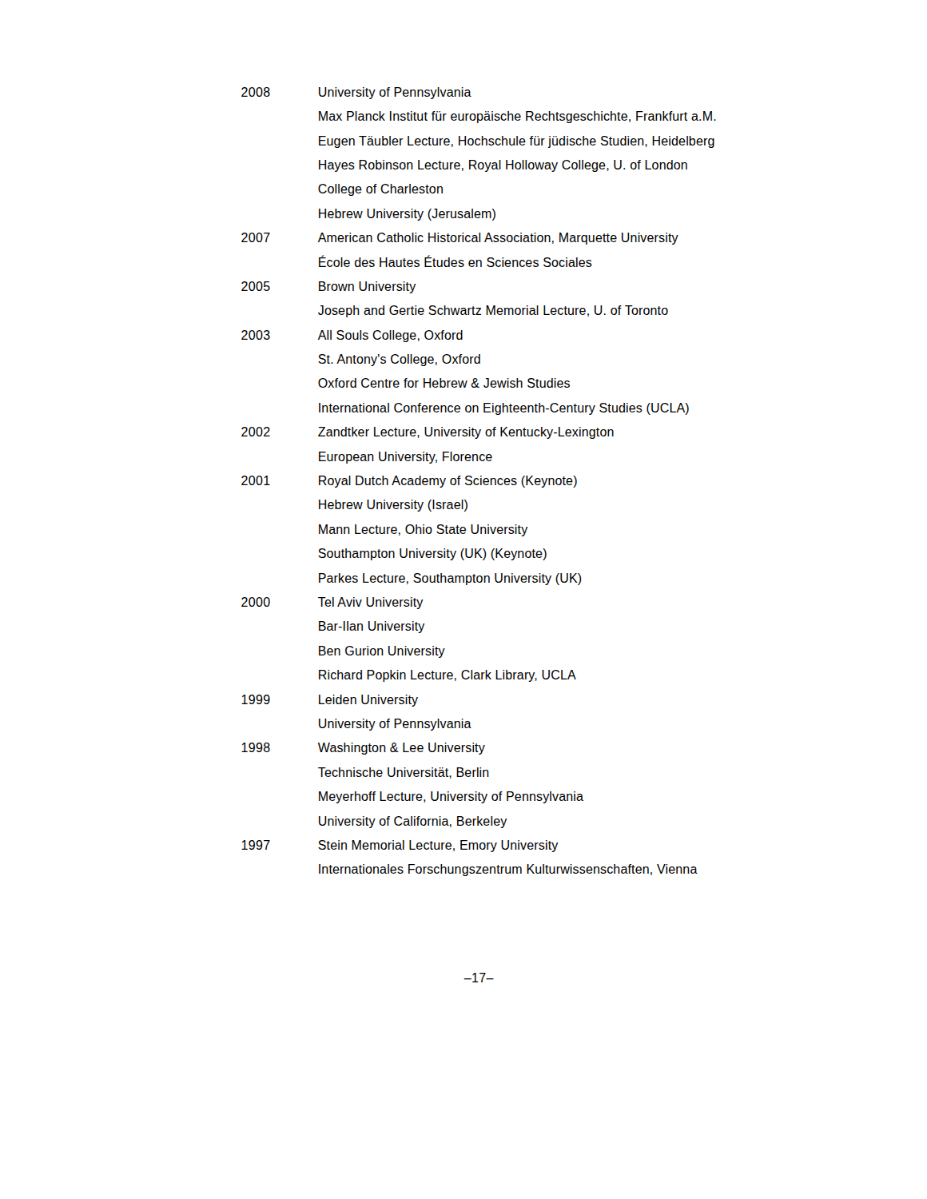| 2008 | University of Pennsylvania |
| | Max Planck Institut für europäische Rechtsgeschichte, Frankfurt a.M. |
| | Eugen Täubler Lecture, Hochschule für jüdische Studien, Heidelberg |
| | Hayes Robinson Lecture, Royal Holloway College, U. of London |
| | College of Charleston |
| | Hebrew University (Jerusalem) |
| 2007 | American Catholic Historical Association, Marquette University |
| | École des Hautes Études en Sciences Sociales |
| 2005 | Brown University |
| | Joseph and Gertie Schwartz Memorial Lecture, U. of Toronto |
| 2003 | All Souls College, Oxford |
| | St. Antony's College, Oxford |
| | Oxford Centre for Hebrew & Jewish Studies |
| | International Conference on Eighteenth-Century Studies (UCLA) |
| 2002 | Zandtker Lecture, University of Kentucky-Lexington |
| | European University, Florence |
| 2001 | Royal Dutch Academy of Sciences (Keynote) |
| | Hebrew University (Israel) |
| | Mann Lecture, Ohio State University |
| | Southampton University (UK) (Keynote) |
| | Parkes Lecture, Southampton University (UK) |
| 2000 | Tel Aviv University |
| | Bar-Ilan University |
| | Ben Gurion University |
| | Richard Popkin Lecture, Clark Library, UCLA |
| 1999 | Leiden University |
| | University of Pennsylvania |
| 1998 | Washington & Lee University |
| | Technische Universität, Berlin |
| | Meyerhoff Lecture, University of Pennsylvania |
| | University of California, Berkeley |
| 1997 | Stein Memorial Lecture, Emory University |
| | Internationales Forschungszentrum Kulturwissenschaften, Vienna |
–17–